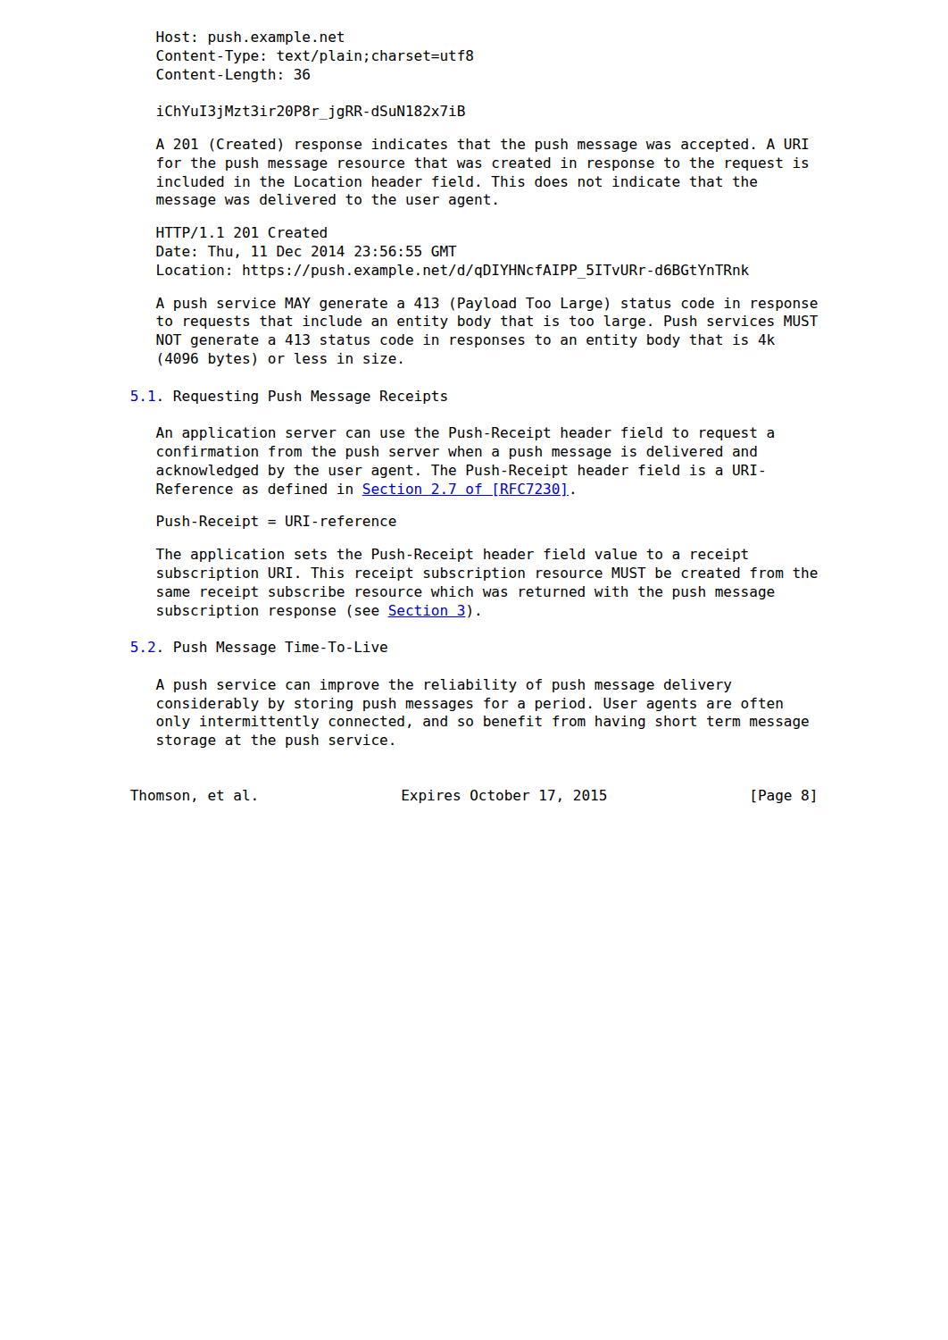Host: push.example.net
Content-Type: text/plain;charset=utf8
Content-Length: 36

iChYuI3jMzt3ir20P8r_jgRR-dSuN182x7iB
A 201 (Created) response indicates that the push message was accepted. A URI for the push message resource that was created in response to the request is included in the Location header field. This does not indicate that the message was delivered to the user agent.
HTTP/1.1 201 Created
Date: Thu, 11 Dec 2014 23:56:55 GMT
Location: https://push.example.net/d/qDIYHNcfAIPP_5ITvURr-d6BGtYnTRnk
A push service MAY generate a 413 (Payload Too Large) status code in response to requests that include an entity body that is too large. Push services MUST NOT generate a 413 status code in responses to an entity body that is 4k (4096 bytes) or less in size.
5.1. Requesting Push Message Receipts
An application server can use the Push-Receipt header field to request a confirmation from the push server when a push message is delivered and acknowledged by the user agent. The Push-Receipt header field is a URI-Reference as defined in Section 2.7 of [RFC7230].
Push-Receipt = URI-reference
The application sets the Push-Receipt header field value to a receipt subscription URI. This receipt subscription resource MUST be created from the same receipt subscribe resource which was returned with the push message subscription response (see Section 3).
5.2. Push Message Time-To-Live
A push service can improve the reliability of push message delivery considerably by storing push messages for a period. User agents are often only intermittently connected, and so benefit from having short term message storage at the push service.
Thomson, et al. Expires October 17, 2015 [Page 8]